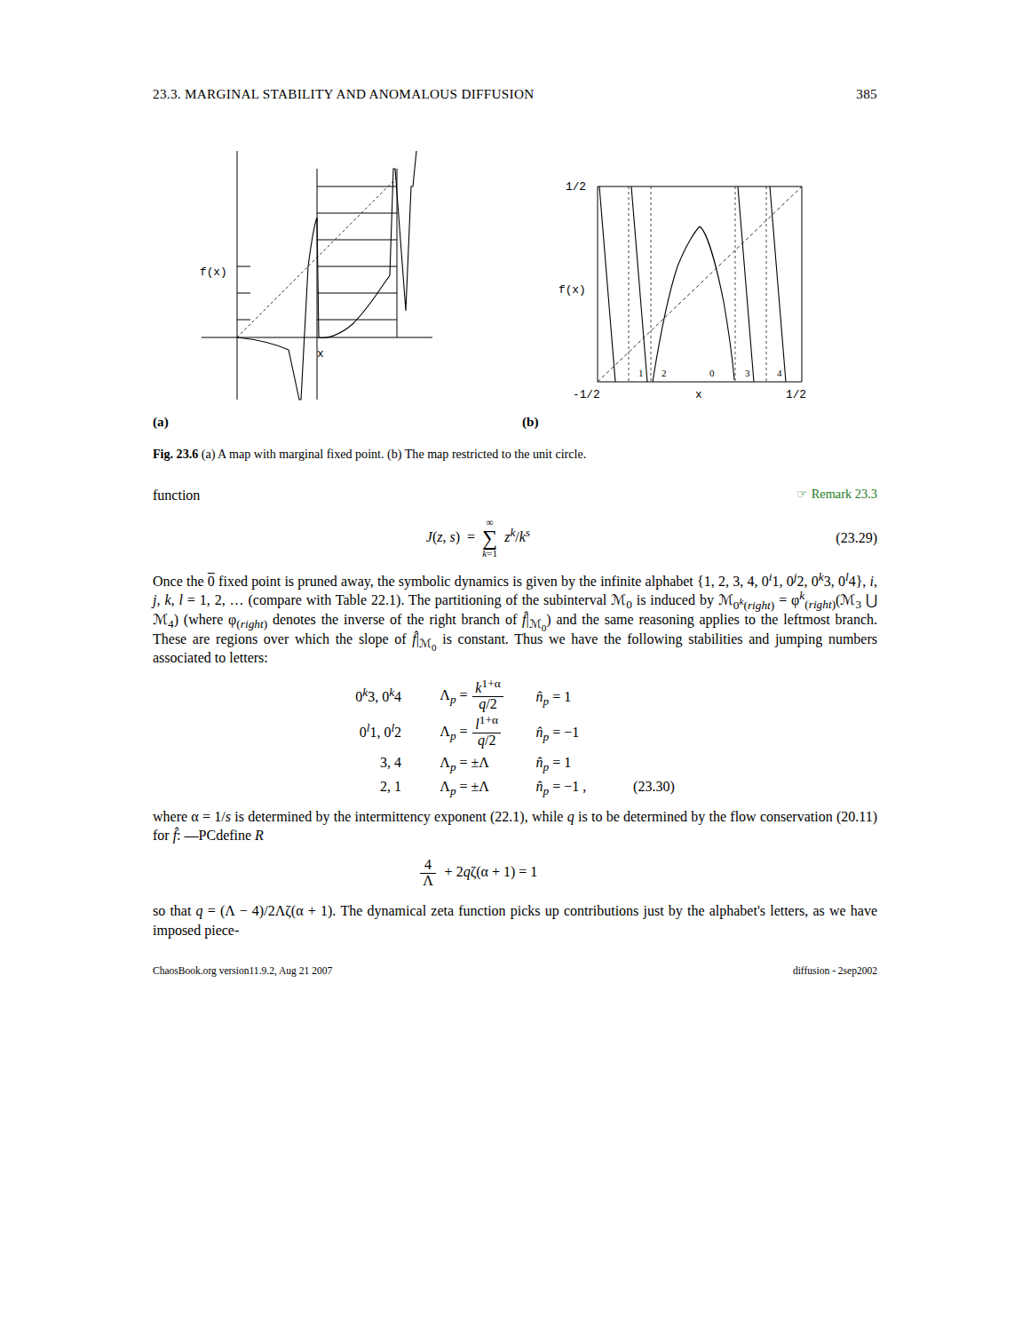23.3. MARGINAL STABILITY AND ANOMALOUS DIFFUSION385
(a)
f(x) x
(b)
1 2 0 3 4 1/2 f(x) -1/2 x 1/2
Fig. 23.6 (a) A map with marginal fixed point. (b) The map restricted to the unit circle.
☞Remark 23.3
function
J(z, s) = ∞ ∑ k=1 zk/ks
(23.29)
Once the 0 fixed point is pruned away, the symbolic dynamics is given by the infinite alphabet {1, 2, 3, 4, 0i1, 0j2, 0k3, 0l4}, i, j, k, l = 1, 2, … (compare with Table 22.1). The partitioning of the subinterval ℳ0 is induced by ℳ0k(right) = φk(right)(ℳ3 ⋃ ℳ4) (where φ(right) denotes the inverse of the right branch of f̂|ℳ0) and the same reasoning applies to the leftmost branch. These are regions over which the slope of f̂|ℳ0 is constant. Thus we have the following stabilities and jumping numbers associated to letters:
| 0 k 3, 0 k 4 | Λ p = k 1+α q /2 | n̂ p = 1 | |
| 0 l 1, 0 l 2 | Λ p = l 1+α q /2 | n̂ p = −1 | |
| 3, 4 | Λ p = ±Λ | n̂ p = 1 | |
| 2, 1 | Λ p = ±Λ | n̂ p = −1 , | (23.30) |
where α = 1/s is determined by the intermittency exponent (22.1), while q is to be determined by the flow conservation (20.11) for f̂: —PCdefine R
4 Λ + 2qζ(α + 1) = 1
so that q = (Λ − 4)/2Λζ(α + 1). The dynamical zeta function picks up contributions just by the alphabet's letters, as we have imposed piece-
ChaosBook.org version11.9.2, Aug 21 2007 diffusion - 2sep2002